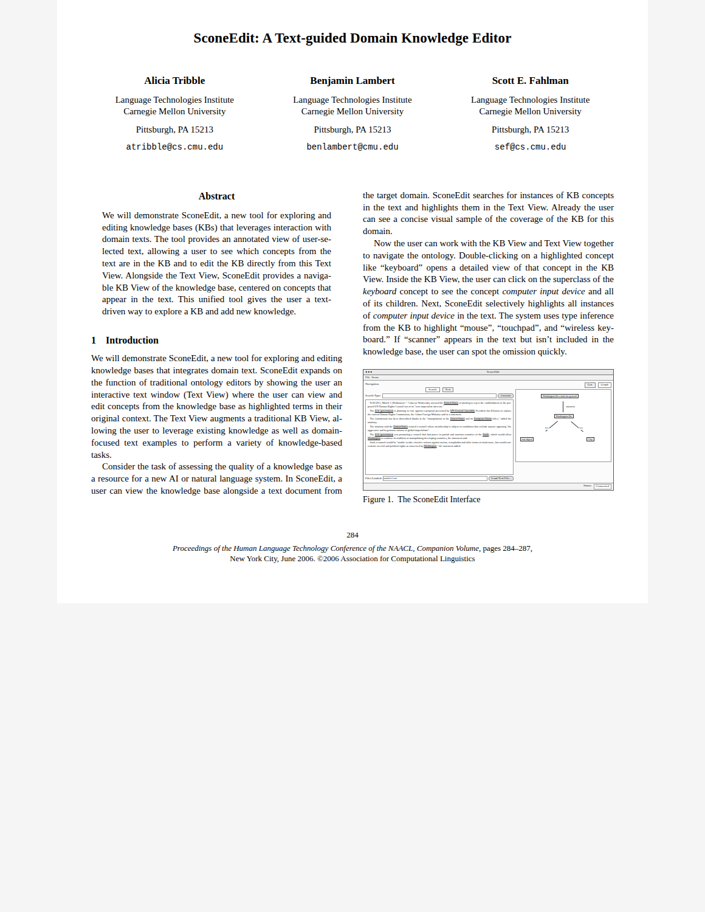SconeEdit: A Text-guided Domain Knowledge Editor
Alicia Tribble
Language Technologies Institute
Carnegie Mellon University
Pittsburgh, PA 15213
atribble@cs.cmu.edu
Benjamin Lambert
Language Technologies Institute
Carnegie Mellon University
Pittsburgh, PA 15213
benlambert@cmu.edu
Scott E. Fahlman
Language Technologies Institute
Carnegie Mellon University
Pittsburgh, PA 15213
sef@cs.cmu.edu
Abstract
We will demonstrate SconeEdit, a new tool for exploring and editing knowledge bases (KBs) that leverages interaction with domain texts. The tool provides an annotated view of user-selected text, allowing a user to see which concepts from the text are in the KB and to edit the KB directly from this Text View. Alongside the Text View, SconeEdit provides a navigable KB View of the knowledge base, centered on concepts that appear in the text. This unified tool gives the user a text-driven way to explore a KB and add new knowledge.
1 Introduction
We will demonstrate SconeEdit, a new tool for exploring and editing knowledge bases that integrates domain text. SconeEdit expands on the function of traditional ontology editors by showing the user an interactive text window (Text View) where the user can view and edit concepts from the knowledge base as highlighted terms in their original context. The Text View augments a traditional KB View, allowing the user to leverage existing knowledge as well as domain-focused text examples to perform a variety of knowledge-based tasks.
Consider the task of assessing the quality of a knowledge base as a resource for a new AI or natural language system. In SconeEdit, a user can view the knowledge base alongside a text document from the target domain. SconeEdit searches for instances of KB concepts in the text and highlights them in the Text View. Already the user can see a concise visual sample of the coverage of the KB for this domain.
Now the user can work with the KB View and Text View together to navigate the ontology. Double-clicking on a highlighted concept like “keyboard” opens a detailed view of that concept in the KB View. Inside the KB View, the user can click on the superclass of the keyboard concept to see the concept computer input device and all of its children. Next, SconeEdit selectively highlights all instances of computer input device in the text. The system uses type inference from the KB to highlight “mouse”, “touchpad”, and “wireless keyboard.” If “scanner” appears in the text but isn’t included in the knowledge base, the user can spot the omission quickly.
●●● SconeEdit
File Scone
Navigation
Search Text
Search Type: Annotate
HAVANA, March 1 (Xinhuanet) -- Cuba on Wednesday accused the United States of plotting to reject the establishment of the proposed UN Human Rights Council out of its "own imperialist interests."
The U.S. government is planning to vote against a proposal presented by UN General Assembly President Jan Eliasson to replace the current Human Rights Commission, the Cuban Foreign Ministry said in a statement.
The commission has been discredited thanks to the "manipulation of the United States and its European Union allies," added the ministry.
The ministry said the United States wanted a council whose membership is subject to conditions that exclude anyone opposing "the aggressive and hegemonic actions of global imperialism".
The U.S. government was promoting a council that had power to punish and sanction countries of the South, which would allow Washington to continue its tradition of manipulating developing countries, the statement said.
Such a council would be "unable to take effective actions against racism, xenophobia and other forms of intolerance, but would concentrate on civil and political rights as conceived by Washington," the statement added.
Files Loaded: article1.txt Load Text File...
List Graph
Washington-Dc exists for general
statement
Washington-Dc
is-a
is-a
cns object
City
Status: Connected
Figure 1. The SconeEdit Interface
284
Proceedings of the Human Language Technology Conference of the NAACL, Companion Volume, pages 284–287,
New York City, June 2006. ©2006 Association for Computational Linguistics